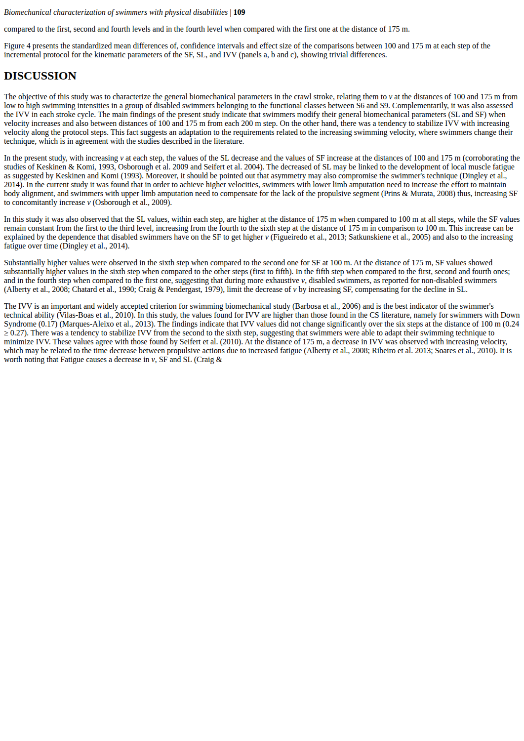Biomechanical characterization of swimmers with physical disabilities | 109
compared to the first, second and fourth levels and in the fourth level when compared with the first one at the distance of 175 m.
Figure 4 presents the standardized mean differences of, confidence intervals and effect size of the comparisons between 100 and 175 m at each step of the incremental protocol for the kinematic parameters of the SF, SL, and IVV (panels a, b and c), showing trivial differences.
DISCUSSION
The objective of this study was to characterize the general biomechanical parameters in the crawl stroke, relating them to v at the distances of 100 and 175 m from low to high swimming intensities in a group of disabled swimmers belonging to the functional classes between S6 and S9. Complementarily, it was also assessed the IVV in each stroke cycle. The main findings of the present study indicate that swimmers modify their general biomechanical parameters (SL and SF) when velocity increases and also between distances of 100 and 175 m from each 200 m step. On the other hand, there was a tendency to stabilize IVV with increasing velocity along the protocol steps. This fact suggests an adaptation to the requirements related to the increasing swimming velocity, where swimmers change their technique, which is in agreement with the studies described in the literature.
In the present study, with increasing v at each step, the values of the SL decrease and the values of SF increase at the distances of 100 and 175 m (corroborating the studies of Keskinen & Komi, 1993, Osborough et al. 2009 and Seifert et al. 2004). The decreased of SL may be linked to the development of local muscle fatigue as suggested by Keskinen and Komi (1993). Moreover, it should be pointed out that asymmetry may also compromise the swimmer's technique (Dingley et al., 2014). In the current study it was found that in order to achieve higher velocities, swimmers with lower limb amputation need to increase the effort to maintain body alignment, and swimmers with upper limb amputation need to compensate for the lack of the propulsive segment (Prins & Murata, 2008) thus, increasing SF to concomitantly increase v (Osborough et al., 2009).
In this study it was also observed that the SL values, within each step, are higher at the distance of 175 m when compared to 100 m at all steps, while the SF values remain constant from the first to the third level, increasing from the fourth to the sixth step at the distance of 175 m in comparison to 100 m. This increase can be explained by the dependence that disabled swimmers have on the SF to get higher v (Figueiredo et al., 2013; Satkunskiene et al., 2005) and also to the increasing fatigue over time (Dingley et al., 2014).
Substantially higher values were observed in the sixth step when compared to the second one for SF at 100 m. At the distance of 175 m, SF values showed substantially higher values in the sixth step when compared to the other steps (first to fifth). In the fifth step when compared to the first, second and fourth ones; and in the fourth step when compared to the first one, suggesting that during more exhaustive v, disabled swimmers, as reported for non-disabled swimmers (Alberty et al., 2008; Chatard et al., 1990; Craig & Pendergast, 1979), limit the decrease of v by increasing SF, compensating for the decline in SL.
The IVV is an important and widely accepted criterion for swimming biomechanical study (Barbosa et al., 2006) and is the best indicator of the swimmer's technical ability (Vilas-Boas et al., 2010). In this study, the values found for IVV are higher than those found in the CS literature, namely for swimmers with Down Syndrome (0.17) (Marques-Aleixo et al., 2013). The findings indicate that IVV values did not change significantly over the six steps at the distance of 100 m (0.24 ≥ 0.27). There was a tendency to stabilize IVV from the second to the sixth step, suggesting that swimmers were able to adapt their swimming technique to minimize IVV. These values agree with those found by Seifert et al. (2010). At the distance of 175 m, a decrease in IVV was observed with increasing velocity, which may be related to the time decrease between propulsive actions due to increased fatigue (Alberty et al., 2008; Ribeiro et al. 2013; Soares et al., 2010). It is worth noting that Fatigue causes a decrease in v, SF and SL (Craig &